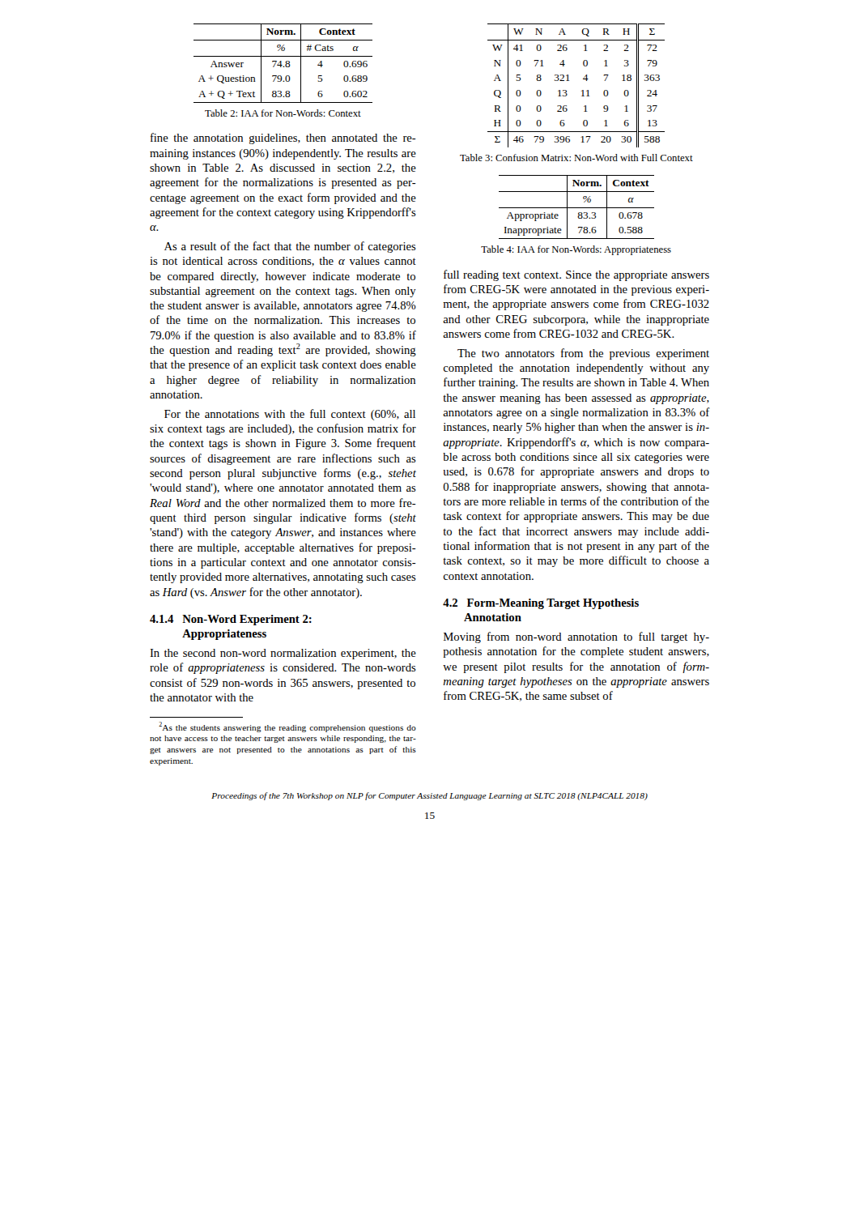| | Norm. | Context |
| | % | # Cats | α |
| Answer | 74.8 | 4 | 0.696 |
| A + Question | 79.0 | 5 | 0.689 |
| A + Q + Text | 83.8 | 6 | 0.602 |
Table 2: IAA for Non-Words: Context
fine the annotation guidelines, then annotated the remaining instances (90%) independently. The results are shown in Table 2. As discussed in section 2.2, the agreement for the normalizations is presented as percentage agreement on the exact form provided and the agreement for the context category using Krippendorff's α.
As a result of the fact that the number of categories is not identical across conditions, the α values cannot be compared directly, however indicate moderate to substantial agreement on the context tags. When only the student answer is available, annotators agree 74.8% of the time on the normalization. This increases to 79.0% if the question is also available and to 83.8% if the question and reading text2 are provided, showing that the presence of an explicit task context does enable a higher degree of reliability in normalization annotation.
For the annotations with the full context (60%, all six context tags are included), the confusion matrix for the context tags is shown in Figure 3. Some frequent sources of disagreement are rare inflections such as second person plural subjunctive forms (e.g., stehet 'would stand'), where one annotator annotated them as Real Word and the other normalized them to more frequent third person singular indicative forms (steht 'stand') with the category Answer, and instances where there are multiple, acceptable alternatives for prepositions in a particular context and one annotator consistently provided more alternatives, annotating such cases as Hard (vs. Answer for the other annotator).
4.1.4 Non-Word Experiment 2:
Appropriateness
In the second non-word normalization experiment, the role of appropriateness is considered. The non-words consist of 529 non-words in 365 answers, presented to the annotator with the
2As the students answering the reading comprehension questions do not have access to the teacher target answers while responding, the target answers are not presented to the annotations as part of this experiment.
| | W | N | A | Q | R | H | Σ |
| W | 41 | 0 | 26 | 1 | 2 | 2 | 72 |
| N | 0 | 71 | 4 | 0 | 1 | 3 | 79 |
| A | 5 | 8 | 321 | 4 | 7 | 18 | 363 |
| Q | 0 | 0 | 13 | 11 | 0 | 0 | 24 |
| R | 0 | 0 | 26 | 1 | 9 | 1 | 37 |
| H | 0 | 0 | 6 | 0 | 1 | 6 | 13 |
| Σ | 46 | 79 | 396 | 17 | 20 | 30 | 588 |
Table 3: Confusion Matrix: Non-Word with Full Context
| | Norm. | Context |
| | % | α |
| Appropriate | 83.3 | 0.678 |
| Inappropriate | 78.6 | 0.588 |
Table 4: IAA for Non-Words: Appropriateness
full reading text context. Since the appropriate answers from CREG-5K were annotated in the previous experiment, the appropriate answers come from CREG-1032 and other CREG subcorpora, while the inappropriate answers come from CREG-1032 and CREG-5K.
The two annotators from the previous experiment completed the annotation independently without any further training. The results are shown in Table 4. When the answer meaning has been assessed as appropriate, annotators agree on a single normalization in 83.3% of instances, nearly 5% higher than when the answer is inappropriate. Krippendorff's α, which is now comparable across both conditions since all six categories were used, is 0.678 for appropriate answers and drops to 0.588 for inappropriate answers, showing that annotators are more reliable in terms of the contribution of the task context for appropriate answers. This may be due to the fact that incorrect answers may include additional information that is not present in any part of the task context, so it may be more difficult to choose a context annotation.
4.2 Form-Meaning Target Hypothesis
Annotation
Moving from non-word annotation to full target hypothesis annotation for the complete student answers, we present pilot results for the annotation of form-meaning target hypotheses on the appropriate answers from CREG-5K, the same subset of
Proceedings of the 7th Workshop on NLP for Computer Assisted Language Learning at SLTC 2018 (NLP4CALL 2018)
15